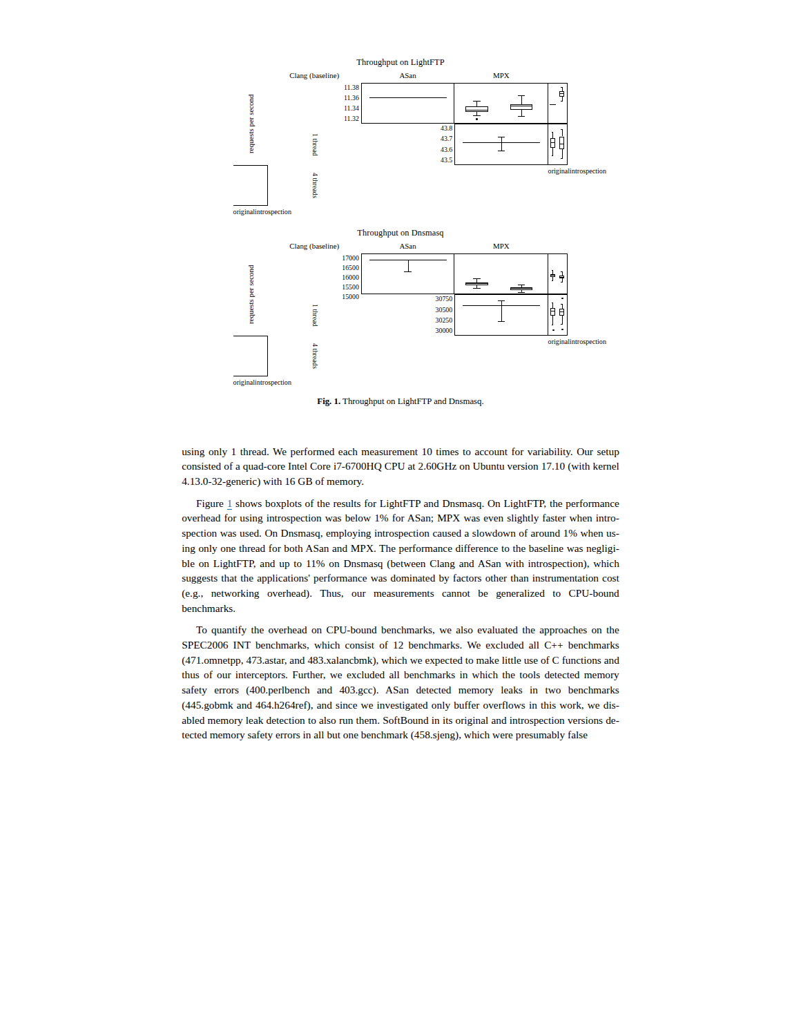Throughput on LightFTP
Clang (baseline)
ASan
MPX
requests per second
11.3811.3611.3411.32
1 thread
43.843.743.643.5
4 threads
original introspection
original introspection
Throughput on Dnsmasq
Clang (baseline)
ASan
MPX
requests per second
1700016500160001550015000
1 thread
30750305003025030000
4 threads
original introspection
original introspection
Fig. 1. Throughput on LightFTP and Dnsmasq.
using only 1 thread. We performed each measurement 10 times to account for variability. Our setup consisted of a quad-core Intel Core i7-6700HQ CPU at 2.60GHz on Ubuntu version 17.10 (with kernel 4.13.0-32-generic) with 16 GB of memory.
Figure 1 shows boxplots of the results for LightFTP and Dnsmasq. On LightFTP, the performance overhead for using introspection was below 1% for ASan; MPX was even slightly faster when introspection was used. On Dnsmasq, employing introspection caused a slowdown of around 1% when using only one thread for both ASan and MPX. The performance difference to the baseline was negligible on LightFTP, and up to 11% on Dnsmasq (between Clang and ASan with introspection), which suggests that the applications' performance was dominated by factors other than instrumentation cost (e.g., networking overhead). Thus, our measurements cannot be generalized to CPU-bound benchmarks.
To quantify the overhead on CPU-bound benchmarks, we also evaluated the approaches on the SPEC2006 INT benchmarks, which consist of 12 benchmarks. We excluded all C++ benchmarks (471.omnetpp, 473.astar, and 483.xalancbmk), which we expected to make little use of C functions and thus of our interceptors. Further, we excluded all benchmarks in which the tools detected memory safety errors (400.perlbench and 403.gcc). ASan detected memory leaks in two benchmarks (445.gobmk and 464.h264ref), and since we investigated only buffer overflows in this work, we disabled memory leak detection to also run them. SoftBound in its original and introspection versions detected memory safety errors in all but one benchmark (458.sjeng), which were presumably false